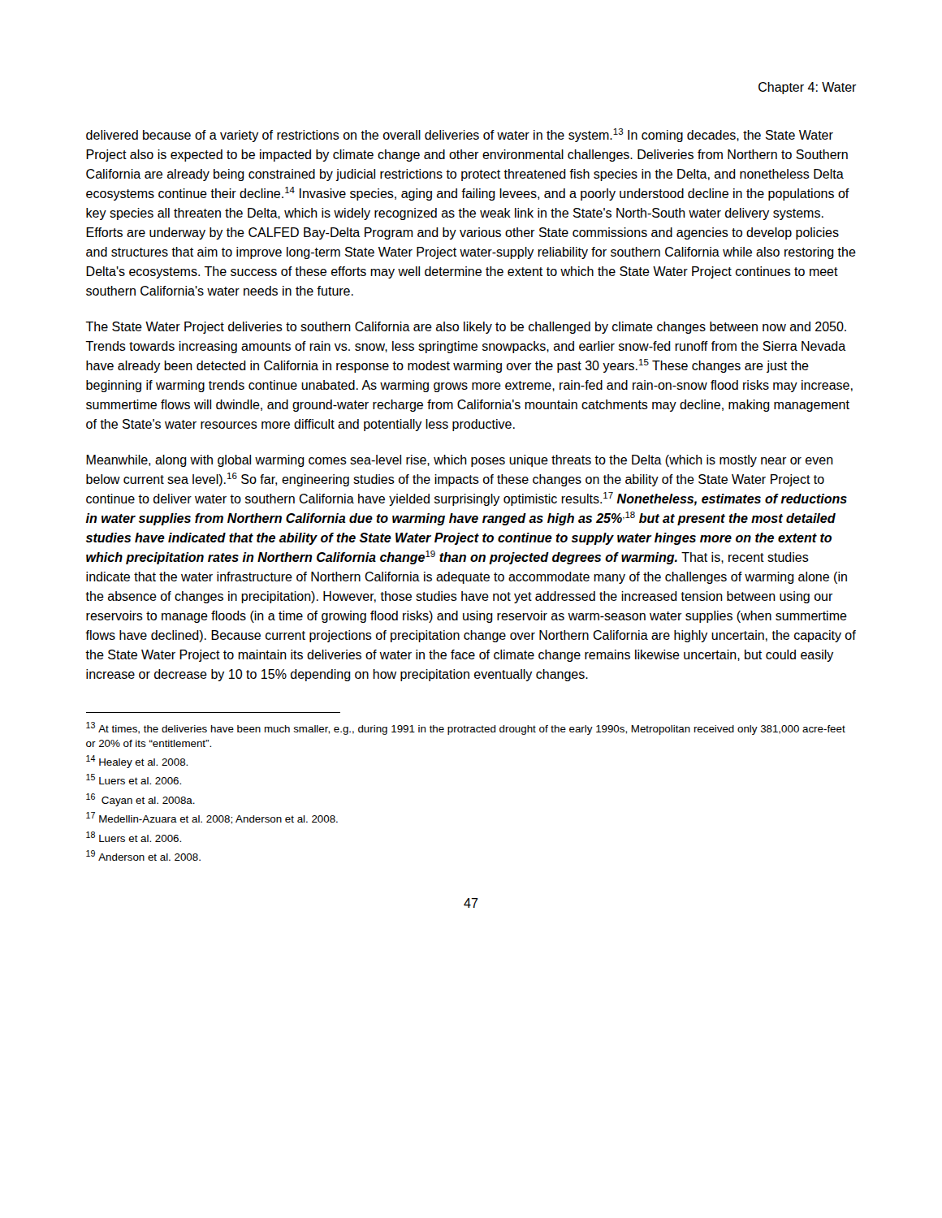Chapter 4: Water
delivered because of a variety of restrictions on the overall deliveries of water in the system.13 In coming decades, the State Water Project also is expected to be impacted by climate change and other environmental challenges. Deliveries from Northern to Southern California are already being constrained by judicial restrictions to protect threatened fish species in the Delta, and nonetheless Delta ecosystems continue their decline.14 Invasive species, aging and failing levees, and a poorly understood decline in the populations of key species all threaten the Delta, which is widely recognized as the weak link in the State's North-South water delivery systems. Efforts are underway by the CALFED Bay-Delta Program and by various other State commissions and agencies to develop policies and structures that aim to improve long-term State Water Project water-supply reliability for southern California while also restoring the Delta's ecosystems. The success of these efforts may well determine the extent to which the State Water Project continues to meet southern California's water needs in the future.
The State Water Project deliveries to southern California are also likely to be challenged by climate changes between now and 2050. Trends towards increasing amounts of rain vs. snow, less springtime snowpacks, and earlier snow-fed runoff from the Sierra Nevada have already been detected in California in response to modest warming over the past 30 years.15 These changes are just the beginning if warming trends continue unabated. As warming grows more extreme, rain-fed and rain-on-snow flood risks may increase, summertime flows will dwindle, and ground-water recharge from California's mountain catchments may decline, making management of the State's water resources more difficult and potentially less productive.
Meanwhile, along with global warming comes sea-level rise, which poses unique threats to the Delta (which is mostly near or even below current sea level).16 So far, engineering studies of the impacts of these changes on the ability of the State Water Project to continue to deliver water to southern California have yielded surprisingly optimistic results.17 Nonetheless, estimates of reductions in water supplies from Northern California due to warming have ranged as high as 25%,18 but at present the most detailed studies have indicated that the ability of the State Water Project to continue to supply water hinges more on the extent to which precipitation rates in Northern California change19 than on projected degrees of warming. That is, recent studies indicate that the water infrastructure of Northern California is adequate to accommodate many of the challenges of warming alone (in the absence of changes in precipitation). However, those studies have not yet addressed the increased tension between using our reservoirs to manage floods (in a time of growing flood risks) and using reservoir as warm-season water supplies (when summertime flows have declined). Because current projections of precipitation change over Northern California are highly uncertain, the capacity of the State Water Project to maintain its deliveries of water in the face of climate change remains likewise uncertain, but could easily increase or decrease by 10 to 15% depending on how precipitation eventually changes.
13 At times, the deliveries have been much smaller, e.g., during 1991 in the protracted drought of the early 1990s, Metropolitan received only 381,000 acre-feet or 20% of its “entitlement”.
14 Healey et al. 2008.
15 Luers et al. 2006.
16 Cayan et al. 2008a.
17 Medellin-Azuara et al. 2008; Anderson et al. 2008.
18 Luers et al. 2006.
19 Anderson et al. 2008.
47